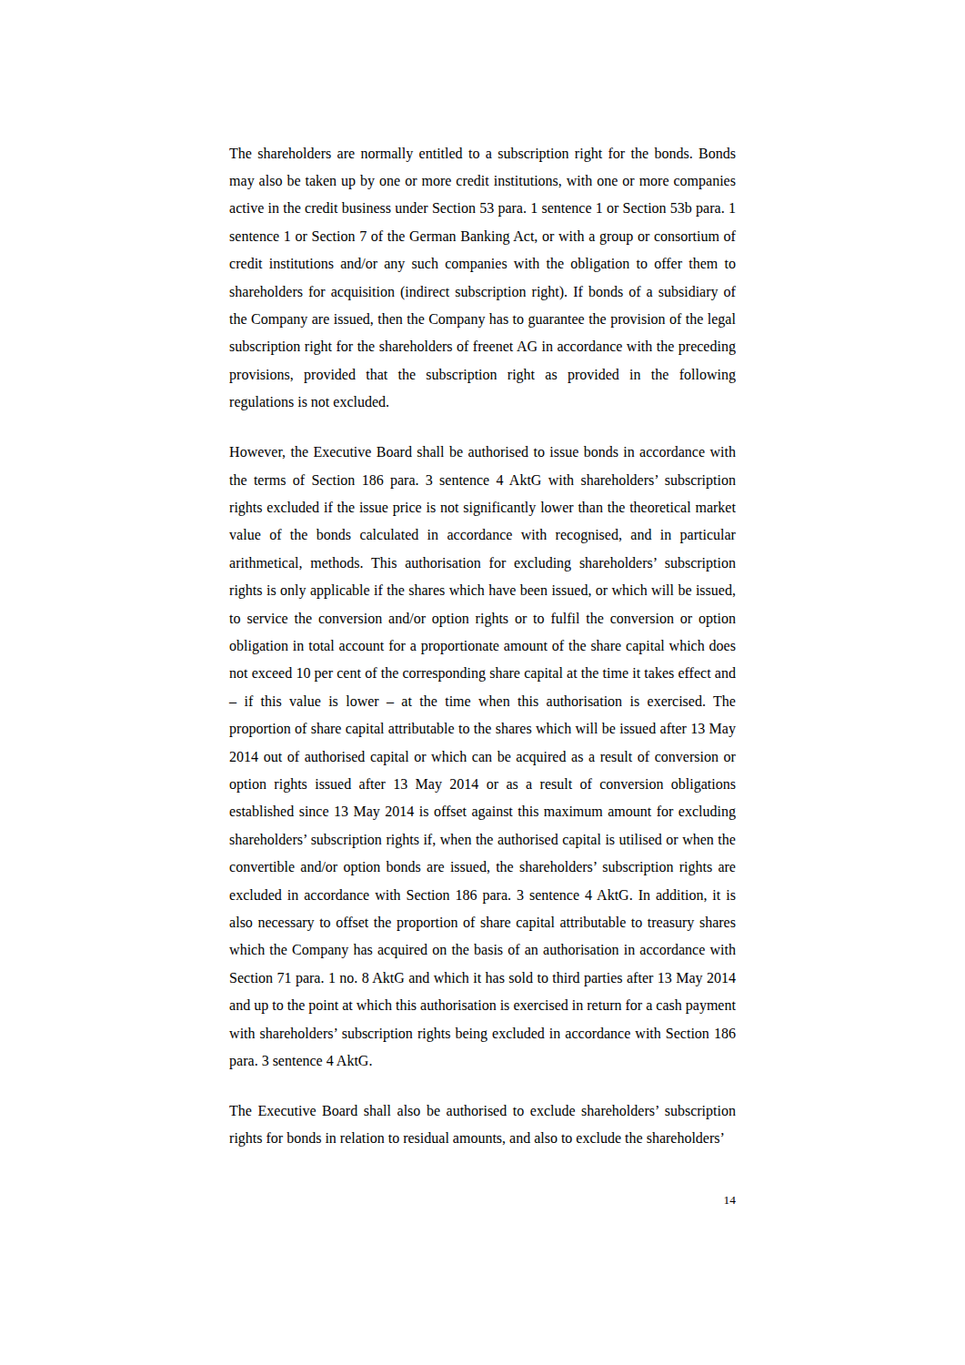The shareholders are normally entitled to a subscription right for the bonds. Bonds may also be taken up by one or more credit institutions, with one or more companies active in the credit business under Section 53 para. 1 sentence 1 or Section 53b para. 1 sentence 1 or Section 7 of the German Banking Act, or with a group or consortium of credit institutions and/or any such companies with the obligation to offer them to shareholders for acquisition (indirect subscription right). If bonds of a subsidiary of the Company are issued, then the Company has to guarantee the provision of the legal subscription right for the shareholders of freenet AG in accordance with the preceding provisions, provided that the subscription right as provided in the following regulations is not excluded.
However, the Executive Board shall be authorised to issue bonds in accordance with the terms of Section 186 para. 3 sentence 4 AktG with shareholders’ subscription rights excluded if the issue price is not significantly lower than the theoretical market value of the bonds calculated in accordance with recognised, and in particular arithmetical, methods. This authorisation for excluding shareholders’ subscription rights is only applicable if the shares which have been issued, or which will be issued, to service the conversion and/or option rights or to fulfil the conversion or option obligation in total account for a proportionate amount of the share capital which does not exceed 10 per cent of the corresponding share capital at the time it takes effect and – if this value is lower – at the time when this authorisation is exercised. The proportion of share capital attributable to the shares which will be issued after 13 May 2014 out of authorised capital or which can be acquired as a result of conversion or option rights issued after 13 May 2014 or as a result of conversion obligations established since 13 May 2014 is offset against this maximum amount for excluding shareholders’ subscription rights if, when the authorised capital is utilised or when the convertible and/or option bonds are issued, the shareholders’ subscription rights are excluded in accordance with Section 186 para. 3 sentence 4 AktG. In addition, it is also necessary to offset the proportion of share capital attributable to treasury shares which the Company has acquired on the basis of an authorisation in accordance with Section 71 para. 1 no. 8 AktG and which it has sold to third parties after 13 May 2014 and up to the point at which this authorisation is exercised in return for a cash payment with shareholders’ subscription rights being excluded in accordance with Section 186 para. 3 sentence 4 AktG.
The Executive Board shall also be authorised to exclude shareholders’ subscription rights for bonds in relation to residual amounts, and also to exclude the shareholders’
14